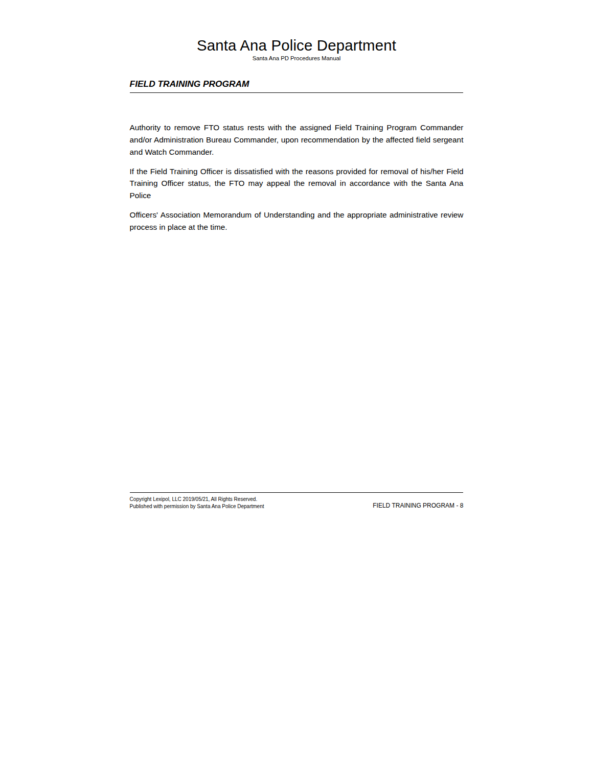Santa Ana Police Department
Santa Ana PD Procedures Manual
FIELD TRAINING PROGRAM
Authority to remove FTO status rests with the assigned Field Training Program Commander and/or Administration Bureau Commander, upon recommendation by the affected field sergeant and Watch Commander.
If the Field Training Officer is dissatisfied with the reasons provided for removal of his/her Field Training Officer status, the FTO may appeal the removal in accordance with the Santa Ana Police
Officers' Association Memorandum of Understanding and the appropriate administrative review process in place at the time.
Copyright Lexipol, LLC 2019/05/21, All Rights Reserved.
Published with permission by Santa Ana Police Department
FIELD TRAINING PROGRAM - 8